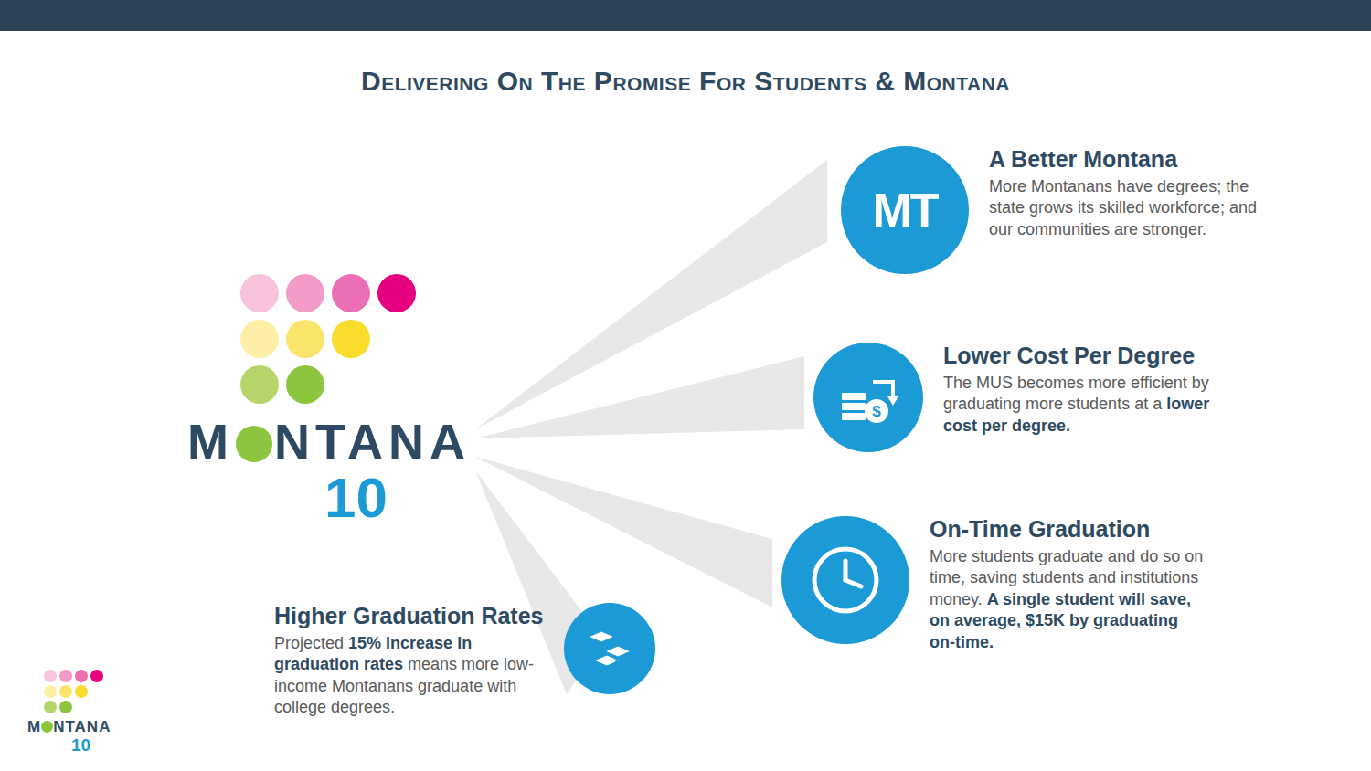Delivering on the Promise for Students & Montana
M NTANA
10
MT
A Better Montana
More Montanans have degrees; the state grows its skilled workforce; and our communities are stronger.
$
Lower Cost Per Degree
The MUS becomes more efficient by graduating more students at a lower cost per degree.
On-Time Graduation
More students graduate and do so on time, saving students and institutions money. A single student will save, on average, $15K by graduating on-time.
Higher Graduation Rates
Projected 15% increase in graduation rates means more low-income Montanans graduate with college degrees.
M NTANA
10